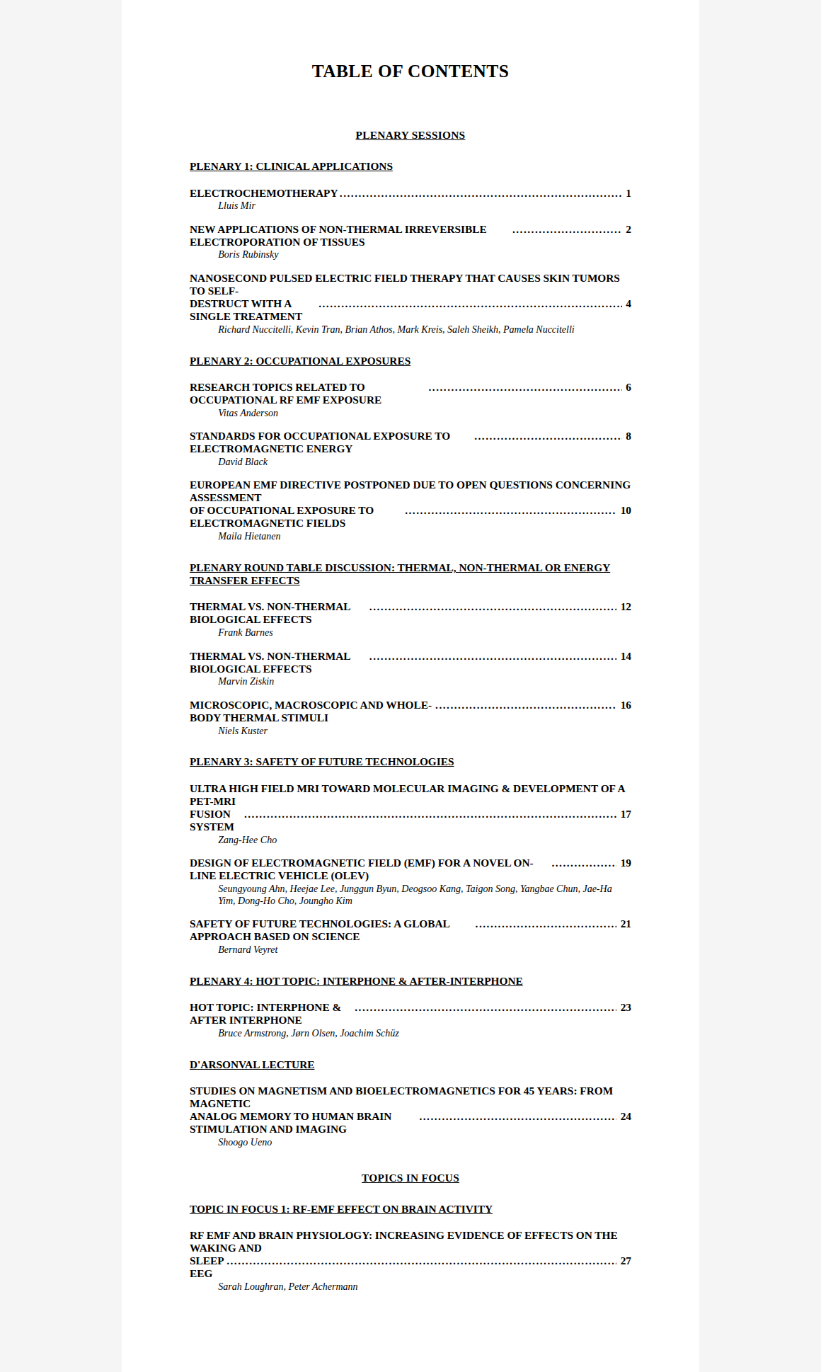TABLE OF CONTENTS
PLENARY SESSIONS
PLENARY 1: CLINICAL APPLICATIONS
ELECTROCHEMOTHERAPY ........................................................................................................................................................... 1 Lluis Mir
NEW APPLICATIONS OF NON-THERMAL IRREVERSIBLE ELECTROPORATION OF TISSUES ........................................... 2 Boris Rubinsky
NANOSECOND PULSED ELECTRIC FIELD THERAPY THAT CAUSES SKIN TUMORS TO SELF- DESTRUCT WITH A SINGLE TREATMENT ......................................................................................................................................... 4 Richard Nuccitelli, Kevin Tran, Brian Athos, Mark Kreis, Saleh Sheikh, Pamela Nuccitelli
PLENARY 2: OCCUPATIONAL EXPOSURES
RESEARCH TOPICS RELATED TO OCCUPATIONAL RF EMF EXPOSURE ................................................................................ 6 Vitas Anderson
STANDARDS FOR OCCUPATIONAL EXPOSURE TO ELECTROMAGNETIC ENERGY ........................................................... 8 David Black
EUROPEAN EMF DIRECTIVE POSTPONED DUE TO OPEN QUESTIONS CONCERNING ASSESSMENT OF OCCUPATIONAL EXPOSURE TO ELECTROMAGNETIC FIELDS .......................................................................................... 10 Maila Hietanen
PLENARY ROUND TABLE DISCUSSION: THERMAL, NON-THERMAL OR ENERGY TRANSFER EFFECTS
THERMAL VS. NON-THERMAL BIOLOGICAL EFFECTS ......................................................................................................... 12 Frank Barnes
THERMAL VS. NON-THERMAL BIOLOGICAL EFFECTS ......................................................................................................... 14 Marvin Ziskin
MICROSCOPIC, MACROSCOPIC AND WHOLE-BODY THERMAL STIMULI ........................................................................... 16 Niels Kuster
PLENARY 3: SAFETY OF FUTURE TECHNOLOGIES
ULTRA HIGH FIELD MRI TOWARD MOLECULAR IMAGING & DEVELOPMENT OF A PET-MRI FUSION SYSTEM ..................................................................................................................................................................... 17 Zang-Hee Cho
DESIGN OF ELECTROMAGNETIC FIELD (EMF) FOR A NOVEL ON-LINE ELECTRIC VEHICLE (OLEV) ......................... 19 Seungyoung Ahn, Heejae Lee, Junggun Byun, Deogsoo Kang, Taigon Song, Yangbae Chun, Jae-Ha Yim, Dong-Ho Cho, Joungho Kim
SAFETY OF FUTURE TECHNOLOGIES: A GLOBAL APPROACH BASED ON SCIENCE ......................................................... 21 Bernard Veyret
PLENARY 4: HOT TOPIC: INTERPHONE & AFTER-INTERPHONE
HOT TOPIC: INTERPHONE & AFTER INTERPHONE ................................................................................................................. 23 Bruce Armstrong, Jørn Olsen, Joachim Schüz
D'ARSONVAL LECTURE
STUDIES ON MAGNETISM AND BIOELECTROMAGNETICS FOR 45 YEARS: FROM MAGNETIC ANALOG MEMORY TO HUMAN BRAIN STIMULATION AND IMAGING ................................................................................... 24 Shoogo Ueno
TOPICS IN FOCUS
TOPIC IN FOCUS 1: RF-EMF EFFECT ON BRAIN ACTIVITY
RF EMF AND BRAIN PHYSIOLOGY: INCREASING EVIDENCE OF EFFECTS ON THE WAKING AND SLEEP EEG .............................................................................................................................................................................. 27 Sarah Loughran, Peter Achermann